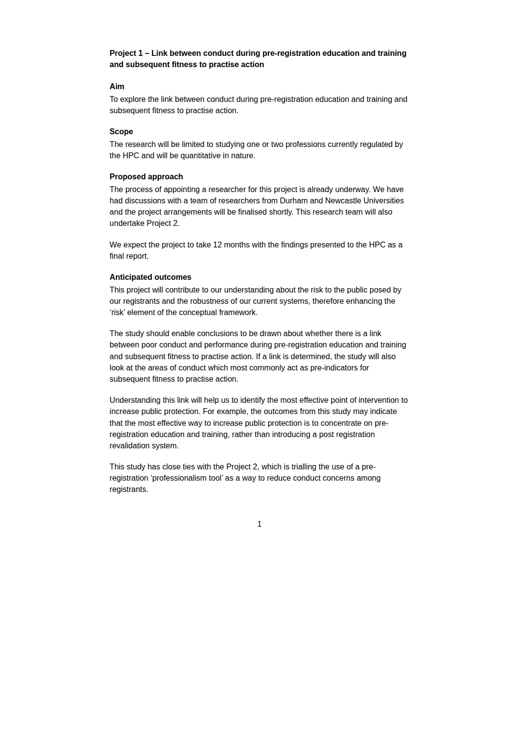Project 1 – Link between conduct during pre-registration education and training and subsequent fitness to practise action
Aim
To explore the link between conduct during pre-registration education and training and subsequent fitness to practise action.
Scope
The research will be limited to studying one or two professions currently regulated by the HPC and will be quantitative in nature.
Proposed approach
The process of appointing a researcher for this project is already underway. We have had discussions with a team of researchers from Durham and Newcastle Universities and the project arrangements will be finalised shortly. This research team will also undertake Project 2.
We expect the project to take 12 months with the findings presented to the HPC as a final report.
Anticipated outcomes
This project will contribute to our understanding about the risk to the public posed by our registrants and the robustness of our current systems, therefore enhancing the ‘risk’ element of the conceptual framework.
The study should enable conclusions to be drawn about whether there is a link between poor conduct and performance during pre-registration education and training and subsequent fitness to practise action. If a link is determined, the study will also look at the areas of conduct which most commonly act as pre-indicators for subsequent fitness to practise action.
Understanding this link will help us to identify the most effective point of intervention to increase public protection. For example, the outcomes from this study may indicate that the most effective way to increase public protection is to concentrate on pre-registration education and training, rather than introducing a post registration revalidation system.
This study has close ties with the Project 2, which is trialling the use of a pre-registration ‘professionalism tool’ as a way to reduce conduct concerns among registrants.
1